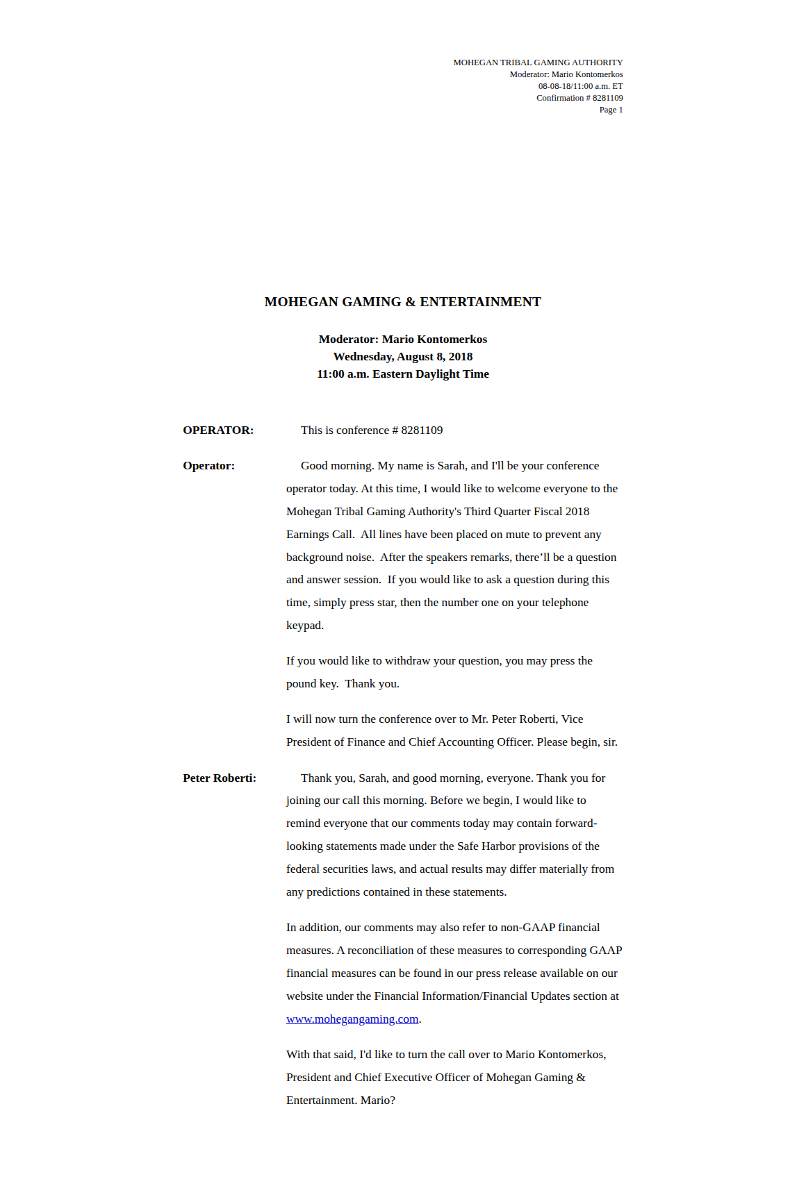MOHEGAN TRIBAL GAMING AUTHORITY
Moderator: Mario Kontomerkos
08-08-18/11:00 a.m. ET
Confirmation # 8281109
Page 1
MOHEGAN GAMING & ENTERTAINMENT
Moderator: Mario Kontomerkos
Wednesday, August 8, 2018
11:00 a.m. Eastern Daylight Time
| OPERATOR: | This is conference # 8281109 |
| Operator: | Good morning. My name is Sarah, and I'll be your conference operator today. At this time, I would like to welcome everyone to the Mohegan Tribal Gaming Authority's Third Quarter Fiscal 2018 Earnings Call. All lines have been placed on mute to prevent any background noise. After the speakers remarks, there’ll be a question and answer session. If you would like to ask a question during this time, simply press star, then the number one on your telephone keypad. If you would like to withdraw your question, you may press the pound key. Thank you. I will now turn the conference over to Mr. Peter Roberti, Vice President of Finance and Chief Accounting Officer. Please begin, sir. |
| Peter Roberti: | Thank you, Sarah, and good morning, everyone. Thank you for joining our call this morning. Before we begin, I would like to remind everyone that our comments today may contain forward-looking statements made under the Safe Harbor provisions of the federal securities laws, and actual results may differ materially from any predictions contained in these statements. In addition, our comments may also refer to non-GAAP financial measures. A reconciliation of these measures to corresponding GAAP financial measures can be found in our press release available on our website under the Financial Information/Financial Updates section at www.mohegangaming.com . With that said, I'd like to turn the call over to Mario Kontomerkos, President and Chief Executive Officer of Mohegan Gaming & Entertainment. Mario? |